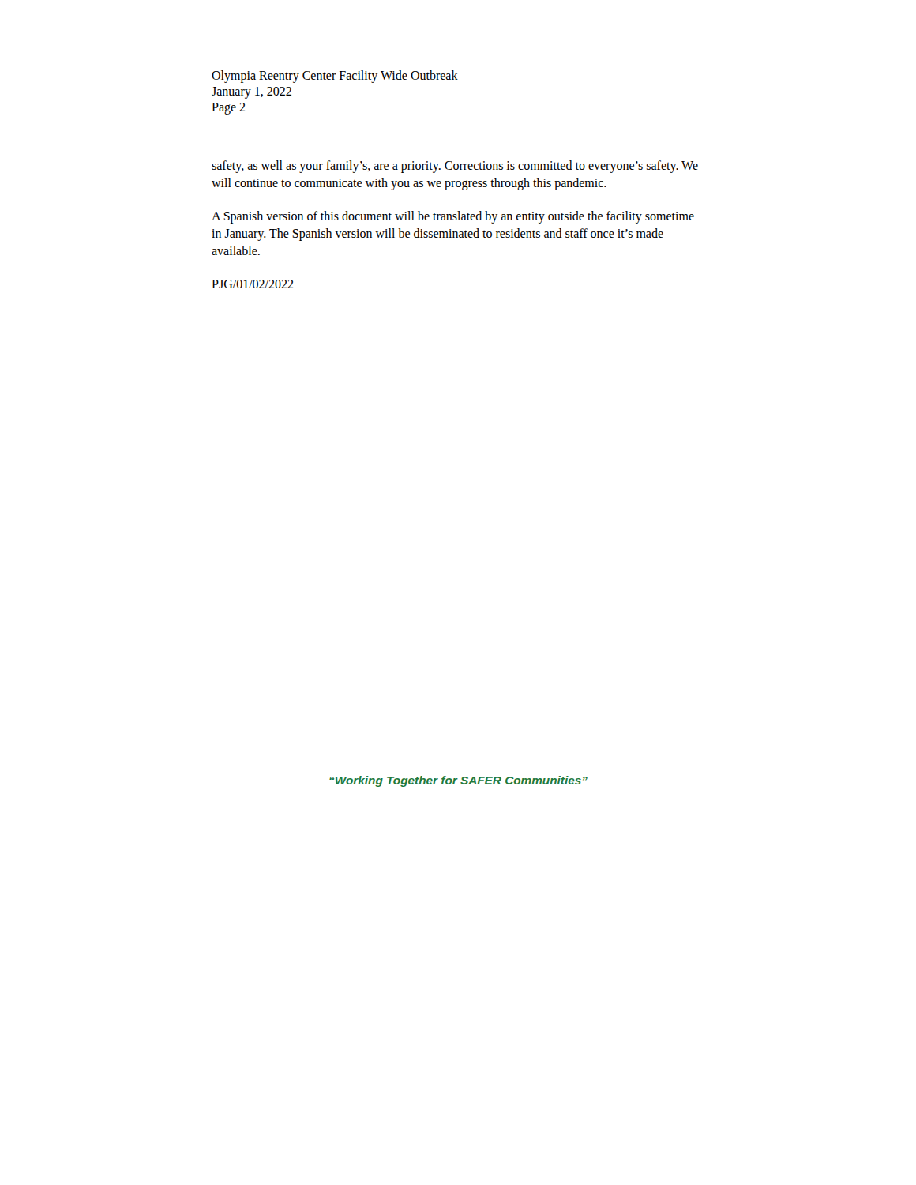Olympia Reentry Center Facility Wide Outbreak
January 1, 2022
Page 2
safety, as well as your family’s, are a priority. Corrections is committed to everyone’s safety. We will continue to communicate with you as we progress through this pandemic.
A Spanish version of this document will be translated by an entity outside the facility sometime in January. The Spanish version will be disseminated to residents and staff once it’s made available.
PJG/01/02/2022
“Working Together for SAFER Communities”